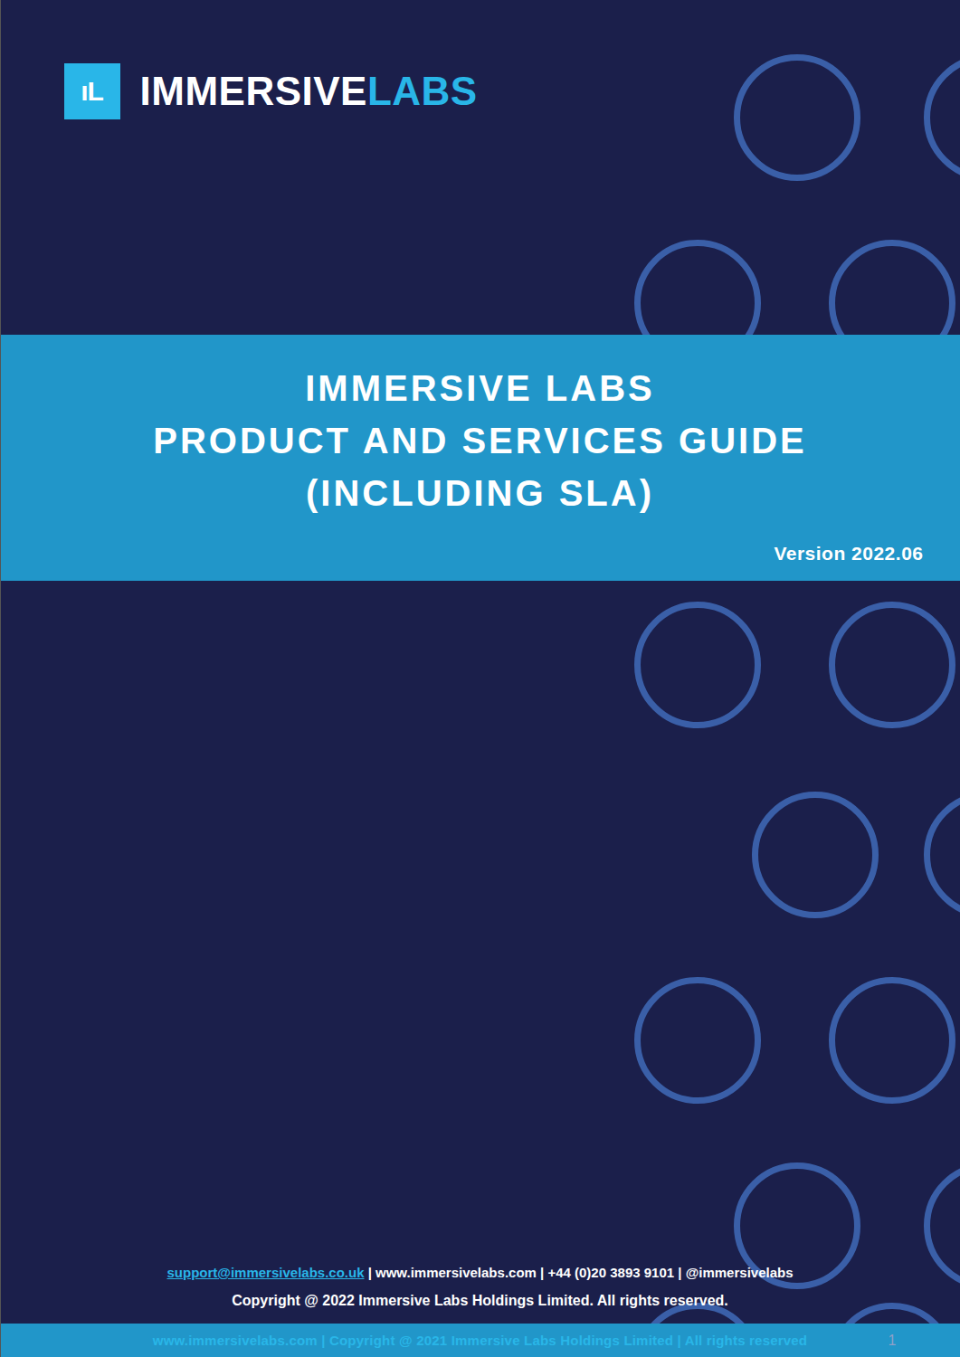ıL
IMMERSIVELABS
IMMERSIVE LABS
PRODUCT AND SERVICES GUIDE
(INCLUDING SLA)
Version 2022.06
support@immersivelabs.co.uk | www.immersivelabs.com | +44 (0)20 3893 9101 | @immersivelabs
Copyright @ 2022 Immersive Labs Holdings Limited. All rights reserved.
www.immersivelabs.com | Copyright @ 2021 Immersive Labs Holdings Limited | All rights reserved
1